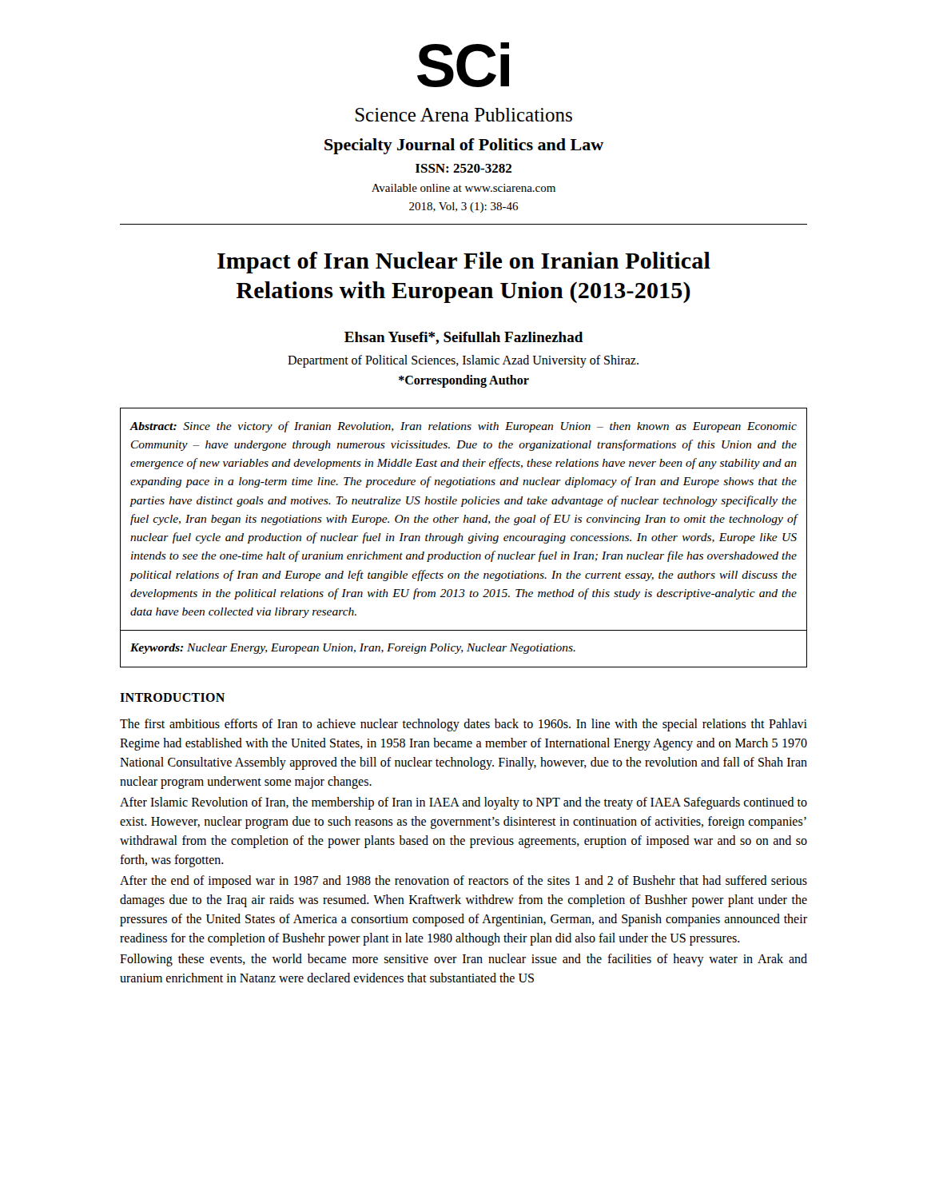SCi
Science Arena Publications
Specialty Journal of Politics and Law
ISSN: 2520-3282
Available online at www.sciarena.com
2018, Vol, 3 (1): 38-46
Impact of Iran Nuclear File on Iranian Political
Relations with European Union (2013-2015)
Ehsan Yusefi*, Seifullah Fazlinezhad
Department of Political Sciences, Islamic Azad University of Shiraz.
*Corresponding Author
Abstract: Since the victory of Iranian Revolution, Iran relations with European Union – then known as European Economic Community – have undergone through numerous vicissitudes. Due to the organizational transformations of this Union and the emergence of new variables and developments in Middle East and their effects, these relations have never been of any stability and an expanding pace in a long-term time line. The procedure of negotiations and nuclear diplomacy of Iran and Europe shows that the parties have distinct goals and motives. To neutralize US hostile policies and take advantage of nuclear technology specifically the fuel cycle, Iran began its negotiations with Europe. On the other hand, the goal of EU is convincing Iran to omit the technology of nuclear fuel cycle and production of nuclear fuel in Iran through giving encouraging concessions. In other words, Europe like US intends to see the one-time halt of uranium enrichment and production of nuclear fuel in Iran; Iran nuclear file has overshadowed the political relations of Iran and Europe and left tangible effects on the negotiations. In the current essay, the authors will discuss the developments in the political relations of Iran with EU from 2013 to 2015. The method of this study is descriptive-analytic and the data have been collected via library research.
Keywords: Nuclear Energy, European Union, Iran, Foreign Policy, Nuclear Negotiations.
INTRODUCTION
The first ambitious efforts of Iran to achieve nuclear technology dates back to 1960s. In line with the special relations tht Pahlavi Regime had established with the United States, in 1958 Iran became a member of International Energy Agency and on March 5 1970 National Consultative Assembly approved the bill of nuclear technology. Finally, however, due to the revolution and fall of Shah Iran nuclear program underwent some major changes.
After Islamic Revolution of Iran, the membership of Iran in IAEA and loyalty to NPT and the treaty of IAEA Safeguards continued to exist. However, nuclear program due to such reasons as the government’s disinterest in continuation of activities, foreign companies’ withdrawal from the completion of the power plants based on the previous agreements, eruption of imposed war and so on and so forth, was forgotten.
After the end of imposed war in 1987 and 1988 the renovation of reactors of the sites 1 and 2 of Bushehr that had suffered serious damages due to the Iraq air raids was resumed. When Kraftwerk withdrew from the completion of Bushher power plant under the pressures of the United States of America a consortium composed of Argentinian, German, and Spanish companies announced their readiness for the completion of Bushehr power plant in late 1980 although their plan did also fail under the US pressures.
Following these events, the world became more sensitive over Iran nuclear issue and the facilities of heavy water in Arak and uranium enrichment in Natanz were declared evidences that substantiated the US